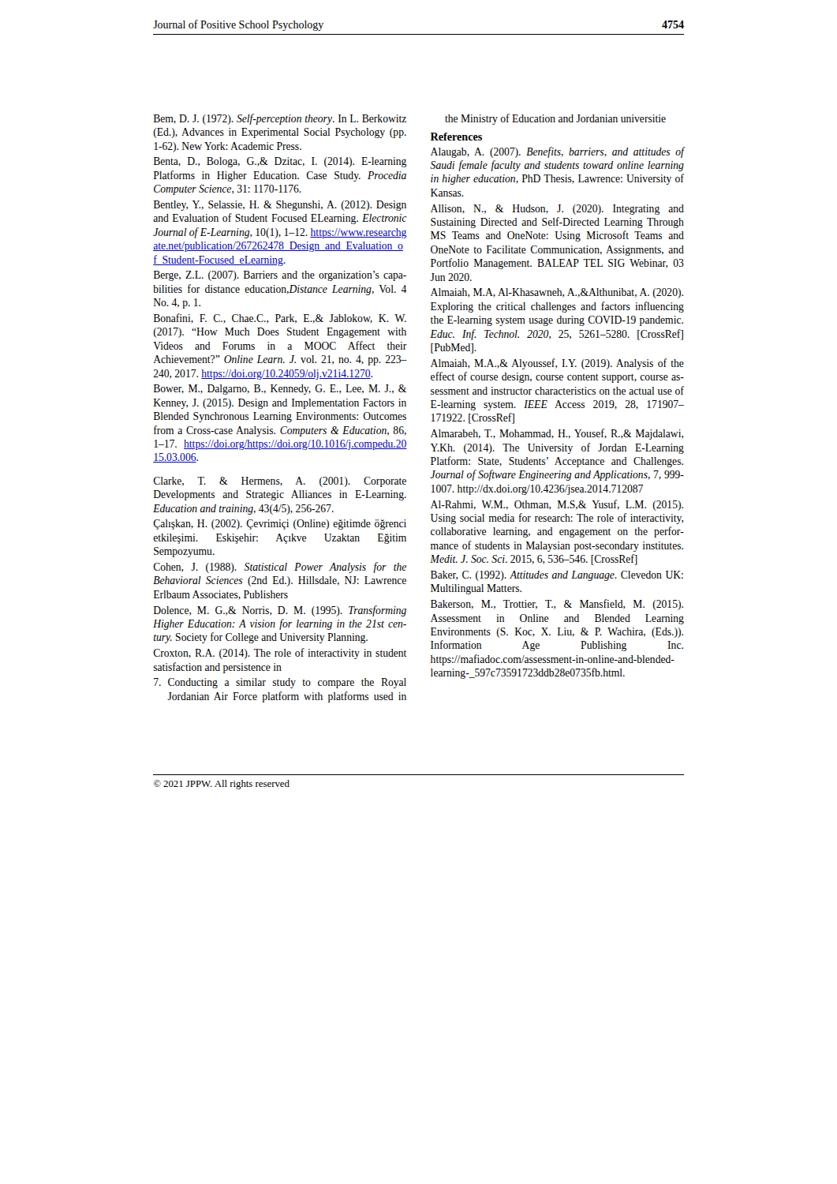Journal of Positive School Psychology 4754
Bem, D. J. (1972). Self-perception theory. In L. Berkowitz (Ed.), Advances in Experimental Social Psychology (pp. 1-62). New York: Academic Press.
Benta, D., Bologa, G.,& Dzitac, I. (2014). E-learning Platforms in Higher Education. Case Study. Procedia Computer Science, 31: 1170-1176.
Bentley, Y., Selassie, H. & Shegunshi, A. (2012). Design and Evaluation of Student Focused ELearning. Electronic Journal of E-Learning, 10(1), 1–12. https://www.researchgate.net/publication/267262478_Design_and_Evaluation_of_Student-Focused_eLearning.
Berge, Z.L. (2007). Barriers and the organization’s capabilities for distance education,Distance Learning, Vol. 4 No. 4, p. 1.
Bonafini, F. C., Chae.C., Park, E.,& Jablokow, K. W. (2017). “How Much Does Student Engagement with Videos and Forums in a MOOC Affect their Achievement?” Online Learn. J. vol. 21, no. 4, pp. 223–240, 2017. https://doi.org/10.24059/olj.v21i4.1270.
Bower, M., Dalgarno, B., Kennedy, G. E., Lee, M. J., & Kenney, J. (2015). Design and Implementation Factors in Blended Synchronous Learning Environments: Outcomes from a Cross-case Analysis. Computers & Education, 86, 1–17. https://doi.org/https://doi.org/10.1016/j.compedu.2015.03.006.
Clarke, T. & Hermens, A. (2001). Corporate Developments and Strategic Alliances in E-Learning. Education and training, 43(4/5), 256-267.
Çalışkan, H. (2002). Çevrimiçi (Online) eğitimde öğrenci etkileşimi. Eskişehir: Açıkve Uzaktan Eğitim Sempozyumu.
Cohen, J. (1988). Statistical Power Analysis for the Behavioral Sciences (2nd Ed.). Hillsdale, NJ: Lawrence Erlbaum Associates, Publishers
Dolence, M. G.,& Norris, D. M. (1995). Transforming Higher Education: A vision for learning in the 21st century. Society for College and University Planning.
Croxton, R.A. (2014). The role of interactivity in student satisfaction and persistence in
7. Conducting a similar study to compare the Royal Jordanian Air Force platform with platforms used in the Ministry of Education and Jordanian universitie
References
Alaugab, A. (2007). Benefits, barriers, and attitudes of Saudi female faculty and students toward online learning in higher education, PhD Thesis, Lawrence: University of Kansas.
Allison, N., & Hudson, J. (2020). Integrating and Sustaining Directed and Self-Directed Learning Through MS Teams and OneNote: Using Microsoft Teams and OneNote to Facilitate Communication, Assignments, and Portfolio Management. BALEAP TEL SIG Webinar, 03 Jun 2020.
Almaiah, M.A, Al-Khasawneh, A.,&Althunibat, A. (2020). Exploring the critical challenges and factors influencing the E-learning system usage during COVID-19 pandemic. Educ. Inf. Technol. 2020, 25, 5261–5280. [CrossRef] [PubMed].
Almaiah, M.A.,& Alyoussef, I.Y. (2019). Analysis of the effect of course design, course content support, course assessment and instructor characteristics on the actual use of E-learning system. IEEE Access 2019, 28, 171907–171922. [CrossRef]
Almarabeh, T., Mohammad, H., Yousef, R.,& Majdalawi, Y.Kh. (2014). The University of Jordan E-Learning Platform: State, Students’ Acceptance and Challenges. Journal of Software Engineering and Applications, 7, 999-1007. http://dx.doi.org/10.4236/jsea.2014.712087
Al-Rahmi, W.M., Othman, M.S,& Yusuf, L.M. (2015). Using social media for research: The role of interactivity, collaborative learning, and engagement on the performance of students in Malaysian post-secondary institutes. Medit. J. Soc. Sci. 2015, 6, 536–546. [CrossRef]
Baker, C. (1992). Attitudes and Language. Clevedon UK: Multilingual Matters.
Bakerson, M., Trottier, T., & Mansfield, M. (2015). Assessment in Online and Blended Learning Environments (S. Koc, X. Liu, & P. Wachira, (Eds.)). Information Age Publishing Inc. https://mafiadoc.com/assessment-in-online-and-blended-learning-_597c73591723ddb28e0735fb.html.
© 2021 JPPW. All rights reserved